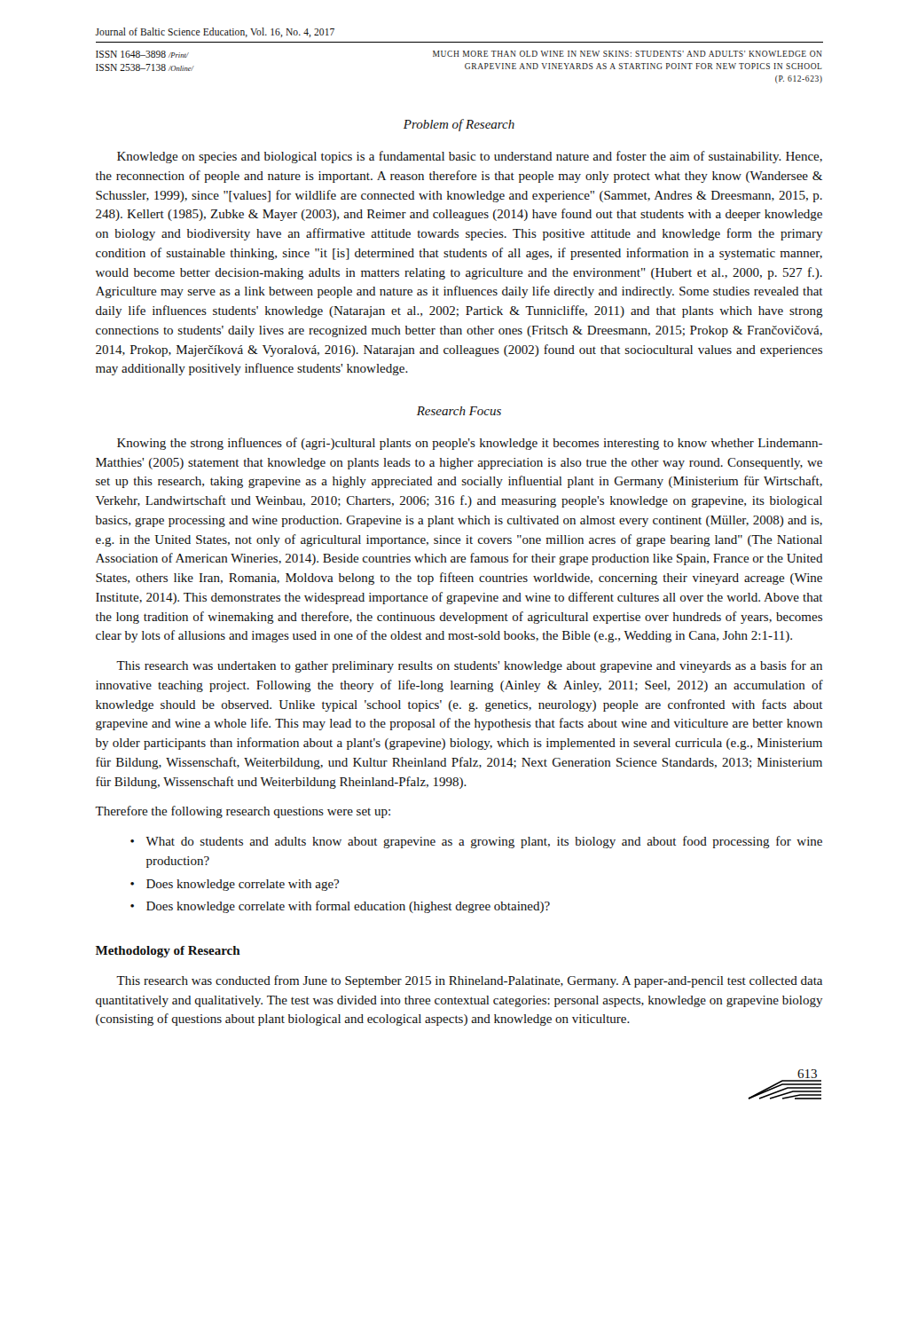Journal of Baltic Science Education, Vol. 16, No. 4, 2017
ISSN 1648–3898 /Print/
ISSN 2538–7138 /Online/
Much more than old wine in new skins: students' and adults' knowledge on
grapevine and vineyards as a starting point for new topics in school
(P. 612-623)
Problem of Research
Knowledge on species and biological topics is a fundamental basic to understand nature and foster the aim of sustainability. Hence, the reconnection of people and nature is important. A reason therefore is that people may only protect what they know (Wandersee & Schussler, 1999), since "[values] for wildlife are connected with knowledge and experience" (Sammet, Andres & Dreesmann, 2015, p. 248). Kellert (1985), Zubke & Mayer (2003), and Reimer and colleagues (2014) have found out that students with a deeper knowledge on biology and biodiversity have an affirmative attitude towards species. This positive attitude and knowledge form the primary condition of sustainable thinking, since "it [is] determined that students of all ages, if presented information in a systematic manner, would become better decision-making adults in matters relating to agriculture and the environment" (Hubert et al., 2000, p. 527 f.). Agriculture may serve as a link between people and nature as it influences daily life directly and indirectly. Some studies revealed that daily life influences students' knowledge (Natarajan et al., 2002; Partick & Tunnicliffe, 2011) and that plants which have strong connections to students' daily lives are recognized much better than other ones (Fritsch & Dreesmann, 2015; Prokop & Frančovičová, 2014, Prokop, Majerčíková & Vyoralová, 2016). Natarajan and colleagues (2002) found out that sociocultural values and experiences may additionally positively influence students' knowledge.
Research Focus
Knowing the strong influences of (agri-)cultural plants on people's knowledge it becomes interesting to know whether Lindemann-Matthies' (2005) statement that knowledge on plants leads to a higher appreciation is also true the other way round. Consequently, we set up this research, taking grapevine as a highly appreciated and socially influential plant in Germany (Ministerium für Wirtschaft, Verkehr, Landwirtschaft und Weinbau, 2010; Charters, 2006; 316 f.) and measuring people's knowledge on grapevine, its biological basics, grape processing and wine production. Grapevine is a plant which is cultivated on almost every continent (Müller, 2008) and is, e.g. in the United States, not only of agricultural importance, since it covers "one million acres of grape bearing land" (The National Association of American Wineries, 2014). Beside countries which are famous for their grape production like Spain, France or the United States, others like Iran, Romania, Moldova belong to the top fifteen countries worldwide, concerning their vineyard acreage (Wine Institute, 2014). This demonstrates the widespread importance of grapevine and wine to different cultures all over the world. Above that the long tradition of winemaking and therefore, the continuous development of agricultural expertise over hundreds of years, becomes clear by lots of allusions and images used in one of the oldest and most-sold books, the Bible (e.g., Wedding in Cana, John 2:1-11).
This research was undertaken to gather preliminary results on students' knowledge about grapevine and vineyards as a basis for an innovative teaching project. Following the theory of life-long learning (Ainley & Ainley, 2011; Seel, 2012) an accumulation of knowledge should be observed. Unlike typical 'school topics' (e. g. genetics, neurology) people are confronted with facts about grapevine and wine a whole life. This may lead to the proposal of the hypothesis that facts about wine and viticulture are better known by older participants than information about a plant's (grapevine) biology, which is implemented in several curricula (e.g., Ministerium für Bildung, Wissenschaft, Weiterbildung, und Kultur Rheinland Pfalz, 2014; Next Generation Science Standards, 2013; Ministerium für Bildung, Wissenschaft und Weiterbildung Rheinland-Pfalz, 1998).
Therefore the following research questions were set up:
What do students and adults know about grapevine as a growing plant, its biology and about food processing for wine production?
Does knowledge correlate with age?
Does knowledge correlate with formal education (highest degree obtained)?
Methodology of Research
This research was conducted from June to September 2015 in Rhineland-Palatinate, Germany. A paper-and-pencil test collected data quantitatively and qualitatively. The test was divided into three contextual categories: personal aspects, knowledge on grapevine biology (consisting of questions about plant biological and ecological aspects) and knowledge on viticulture.
613